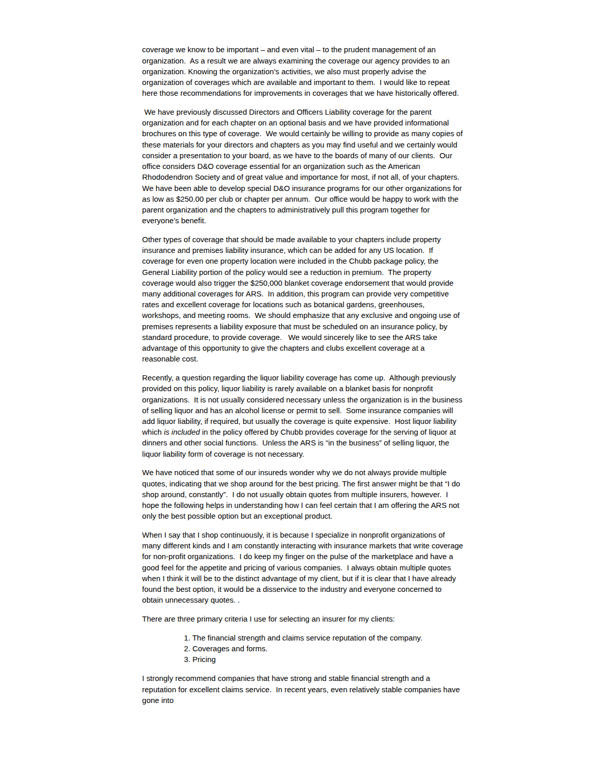coverage we know to be important – and even vital – to the prudent management of an organization. As a result we are always examining the coverage our agency provides to an organization. Knowing the organization’s activities, we also must properly advise the organization of coverages which are available and important to them. I would like to repeat here those recommendations for improvements in coverages that we have historically offered.
We have previously discussed Directors and Officers Liability coverage for the parent organization and for each chapter on an optional basis and we have provided informational brochures on this type of coverage. We would certainly be willing to provide as many copies of these materials for your directors and chapters as you may find useful and we certainly would consider a presentation to your board, as we have to the boards of many of our clients. Our office considers D&O coverage essential for an organization such as the American Rhododendron Society and of great value and importance for most, if not all, of your chapters. We have been able to develop special D&O insurance programs for our other organizations for as low as $250.00 per club or chapter per annum. Our office would be happy to work with the parent organization and the chapters to administratively pull this program together for everyone’s benefit.
Other types of coverage that should be made available to your chapters include property insurance and premises liability insurance, which can be added for any US location. If coverage for even one property location were included in the Chubb package policy, the General Liability portion of the policy would see a reduction in premium. The property coverage would also trigger the $250,000 blanket coverage endorsement that would provide many additional coverages for ARS. In addition, this program can provide very competitive rates and excellent coverage for locations such as botanical gardens, greenhouses, workshops, and meeting rooms. We should emphasize that any exclusive and ongoing use of premises represents a liability exposure that must be scheduled on an insurance policy, by standard procedure, to provide coverage. We would sincerely like to see the ARS take advantage of this opportunity to give the chapters and clubs excellent coverage at a reasonable cost.
Recently, a question regarding the liquor liability coverage has come up. Although previously provided on this policy, liquor liability is rarely available on a blanket basis for nonprofit organizations. It is not usually considered necessary unless the organization is in the business of selling liquor and has an alcohol license or permit to sell. Some insurance companies will add liquor liability, if required, but usually the coverage is quite expensive. Host liquor liability which is included in the policy offered by Chubb provides coverage for the serving of liquor at dinners and other social functions. Unless the ARS is “in the business” of selling liquor, the liquor liability form of coverage is not necessary.
We have noticed that some of our insureds wonder why we do not always provide multiple quotes, indicating that we shop around for the best pricing. The first answer might be that “I do shop around, constantly”. I do not usually obtain quotes from multiple insurers, however. I hope the following helps in understanding how I can feel certain that I am offering the ARS not only the best possible option but an exceptional product.
When I say that I shop continuously, it is because I specialize in nonprofit organizations of many different kinds and I am constantly interacting with insurance markets that write coverage for non-profit organizations. I do keep my finger on the pulse of the marketplace and have a good feel for the appetite and pricing of various companies. I always obtain multiple quotes when I think it will be to the distinct advantage of my client, but if it is clear that I have already found the best option, it would be a disservice to the industry and everyone concerned to obtain unnecessary quotes. .
There are three primary criteria I use for selecting an insurer for my clients:
1. The financial strength and claims service reputation of the company.
2. Coverages and forms.
3. Pricing
I strongly recommend companies that have strong and stable financial strength and a reputation for excellent claims service. In recent years, even relatively stable companies have gone into